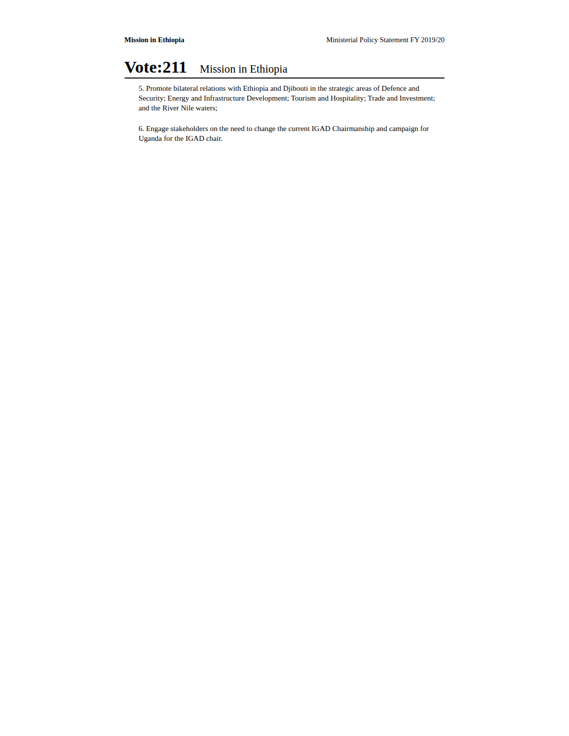Mission in Ethiopia
Ministerial Policy Statement FY 2019/20
Vote:211 Mission in Ethiopia
5. Promote bilateral relations with Ethiopia and Djibouti in the strategic areas of Defence and Security; Energy and Infrastructure Development; Tourism and Hospitality; Trade and Investment; and the River Nile waters;
6. Engage stakeholders on the need to change the current IGAD Chairmanship and campaign for Uganda for the IGAD chair.